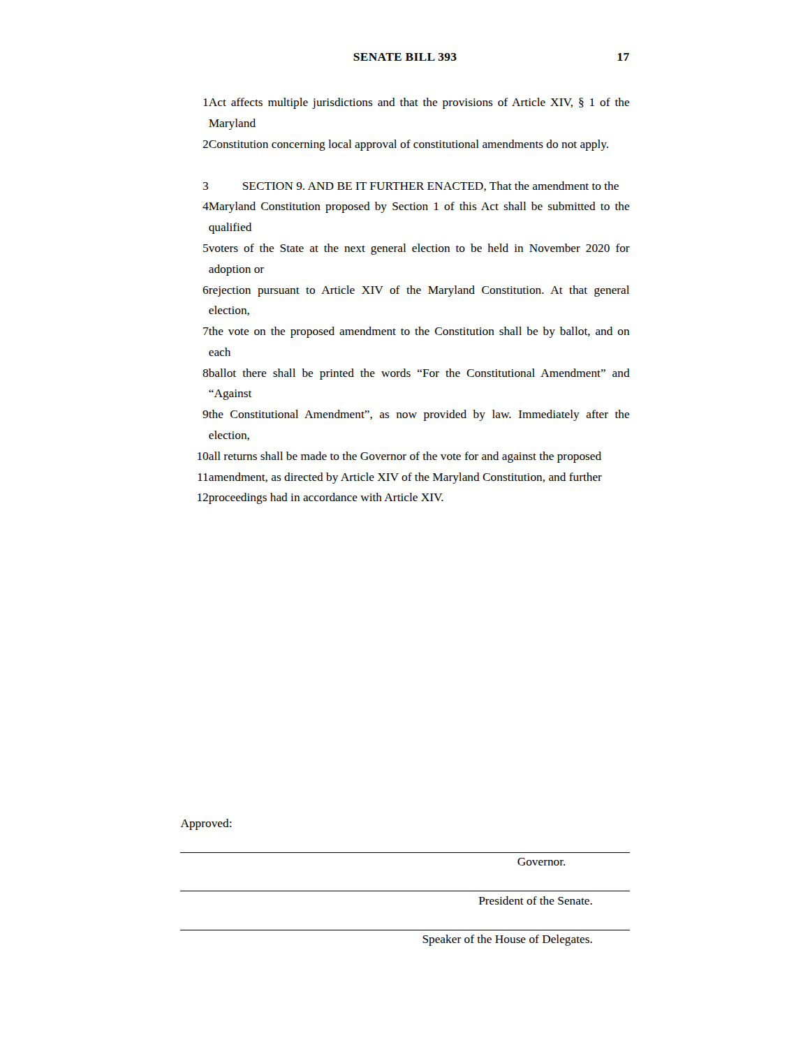SENATE BILL 393 17
| 1 | Act affects multiple jurisdictions and that the provisions of Article XIV, § 1 of the Maryland |
| 2 | Constitution concerning local approval of constitutional amendments do not apply. |
| 3 | SECTION 9. AND BE IT FURTHER ENACTED, That the amendment to the |
| 4 | Maryland Constitution proposed by Section 1 of this Act shall be submitted to the qualified |
| 5 | voters of the State at the next general election to be held in November 2020 for adoption or |
| 6 | rejection pursuant to Article XIV of the Maryland Constitution. At that general election, |
| 7 | the vote on the proposed amendment to the Constitution shall be by ballot, and on each |
| 8 | ballot there shall be printed the words “For the Constitutional Amendment” and “Against |
| 9 | the Constitutional Amendment”, as now provided by law. Immediately after the election, |
| 10 | all returns shall be made to the Governor of the vote for and against the proposed |
| 11 | amendment, as directed by Article XIV of the Maryland Constitution, and further |
| 12 | proceedings had in accordance with Article XIV. |
Approved:
Governor.
President of the Senate.
Speaker of the House of Delegates.